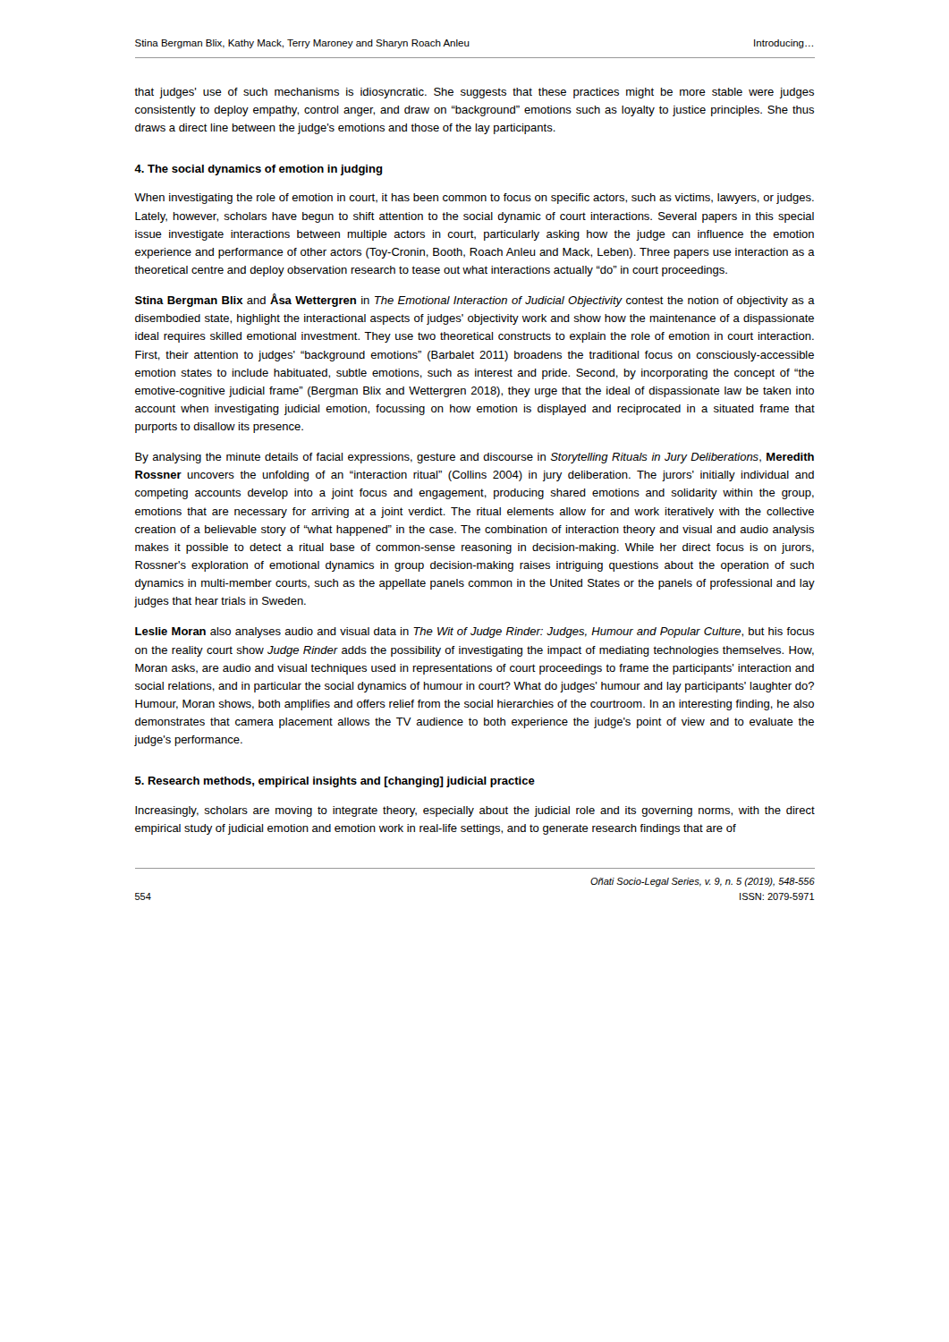Stina Bergman Blix, Kathy Mack, Terry Maroney and Sharyn Roach Anleu
Introducing…
that judges' use of such mechanisms is idiosyncratic. She suggests that these practices might be more stable were judges consistently to deploy empathy, control anger, and draw on “background” emotions such as loyalty to justice principles. She thus draws a direct line between the judge's emotions and those of the lay participants.
4. The social dynamics of emotion in judging
When investigating the role of emotion in court, it has been common to focus on specific actors, such as victims, lawyers, or judges. Lately, however, scholars have begun to shift attention to the social dynamic of court interactions. Several papers in this special issue investigate interactions between multiple actors in court, particularly asking how the judge can influence the emotion experience and performance of other actors (Toy-Cronin, Booth, Roach Anleu and Mack, Leben). Three papers use interaction as a theoretical centre and deploy observation research to tease out what interactions actually “do” in court proceedings.
Stina Bergman Blix and Åsa Wettergren in The Emotional Interaction of Judicial Objectivity contest the notion of objectivity as a disembodied state, highlight the interactional aspects of judges' objectivity work and show how the maintenance of a dispassionate ideal requires skilled emotional investment. They use two theoretical constructs to explain the role of emotion in court interaction. First, their attention to judges' “background emotions” (Barbalet 2011) broadens the traditional focus on consciously-accessible emotion states to include habituated, subtle emotions, such as interest and pride. Second, by incorporating the concept of “the emotive-cognitive judicial frame” (Bergman Blix and Wettergren 2018), they urge that the ideal of dispassionate law be taken into account when investigating judicial emotion, focussing on how emotion is displayed and reciprocated in a situated frame that purports to disallow its presence.
By analysing the minute details of facial expressions, gesture and discourse in Storytelling Rituals in Jury Deliberations, Meredith Rossner uncovers the unfolding of an “interaction ritual” (Collins 2004) in jury deliberation. The jurors' initially individual and competing accounts develop into a joint focus and engagement, producing shared emotions and solidarity within the group, emotions that are necessary for arriving at a joint verdict. The ritual elements allow for and work iteratively with the collective creation of a believable story of “what happened” in the case. The combination of interaction theory and visual and audio analysis makes it possible to detect a ritual base of common-sense reasoning in decision-making. While her direct focus is on jurors, Rossner's exploration of emotional dynamics in group decision-making raises intriguing questions about the operation of such dynamics in multi-member courts, such as the appellate panels common in the United States or the panels of professional and lay judges that hear trials in Sweden.
Leslie Moran also analyses audio and visual data in The Wit of Judge Rinder: Judges, Humour and Popular Culture, but his focus on the reality court show Judge Rinder adds the possibility of investigating the impact of mediating technologies themselves. How, Moran asks, are audio and visual techniques used in representations of court proceedings to frame the participants' interaction and social relations, and in particular the social dynamics of humour in court? What do judges' humour and lay participants' laughter do? Humour, Moran shows, both amplifies and offers relief from the social hierarchies of the courtroom. In an interesting finding, he also demonstrates that camera placement allows the TV audience to both experience the judge's point of view and to evaluate the judge's performance.
5. Research methods, empirical insights and [changing] judicial practice
Increasingly, scholars are moving to integrate theory, especially about the judicial role and its governing norms, with the direct empirical study of judicial emotion and emotion work in real-life settings, and to generate research findings that are of
554
Oñati Socio-Legal Series, v. 9, n. 5 (2019), 548-556 ISSN: 2079-5971